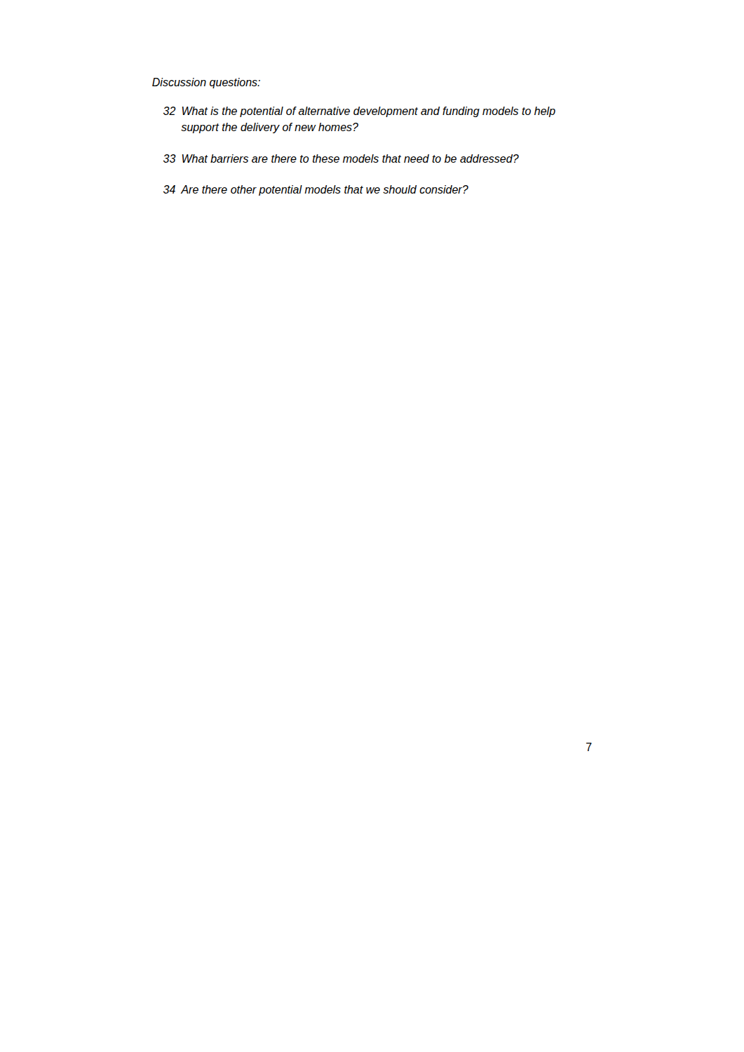Discussion questions:
32 What is the potential of alternative development and funding models to help support the delivery of new homes?
33 What barriers are there to these models that need to be addressed?
34 Are there other potential models that we should consider?
7